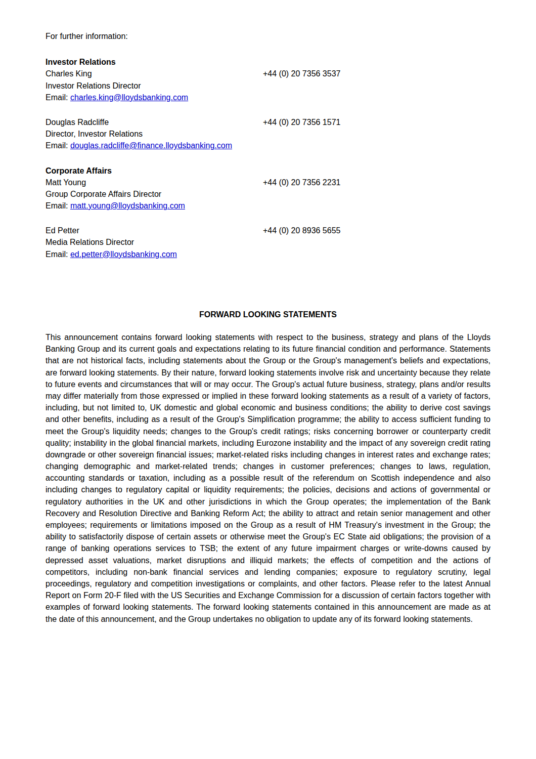For further information:
Investor Relations
Charles King +44 (0) 20 7356 3537
Investor Relations Director
Email: charles.king@lloydsbanking.com
Douglas Radcliffe +44 (0) 20 7356 1571
Director, Investor Relations
Email: douglas.radcliffe@finance.lloydsbanking.com
Corporate Affairs
Matt Young +44 (0) 20 7356 2231
Group Corporate Affairs Director
Email: matt.young@lloydsbanking.com
Ed Petter +44 (0) 20 8936 5655
Media Relations Director
Email: ed.petter@lloydsbanking.com
FORWARD LOOKING STATEMENTS
This announcement contains forward looking statements with respect to the business, strategy and plans of the Lloyds Banking Group and its current goals and expectations relating to its future financial condition and performance. Statements that are not historical facts, including statements about the Group or the Group's management's beliefs and expectations, are forward looking statements. By their nature, forward looking statements involve risk and uncertainty because they relate to future events and circumstances that will or may occur. The Group's actual future business, strategy, plans and/or results may differ materially from those expressed or implied in these forward looking statements as a result of a variety of factors, including, but not limited to, UK domestic and global economic and business conditions; the ability to derive cost savings and other benefits, including as a result of the Group's Simplification programme; the ability to access sufficient funding to meet the Group's liquidity needs; changes to the Group's credit ratings; risks concerning borrower or counterparty credit quality; instability in the global financial markets, including Eurozone instability and the impact of any sovereign credit rating downgrade or other sovereign financial issues; market-related risks including changes in interest rates and exchange rates; changing demographic and market-related trends; changes in customer preferences; changes to laws, regulation, accounting standards or taxation, including as a possible result of the referendum on Scottish independence and also including changes to regulatory capital or liquidity requirements; the policies, decisions and actions of governmental or regulatory authorities in the UK and other jurisdictions in which the Group operates; the implementation of the Bank Recovery and Resolution Directive and Banking Reform Act; the ability to attract and retain senior management and other employees; requirements or limitations imposed on the Group as a result of HM Treasury's investment in the Group; the ability to satisfactorily dispose of certain assets or otherwise meet the Group's EC State aid obligations; the provision of a range of banking operations services to TSB; the extent of any future impairment charges or write-downs caused by depressed asset valuations, market disruptions and illiquid markets; the effects of competition and the actions of competitors, including non-bank financial services and lending companies; exposure to regulatory scrutiny, legal proceedings, regulatory and competition investigations or complaints, and other factors. Please refer to the latest Annual Report on Form 20-F filed with the US Securities and Exchange Commission for a discussion of certain factors together with examples of forward looking statements. The forward looking statements contained in this announcement are made as at the date of this announcement, and the Group undertakes no obligation to update any of its forward looking statements.